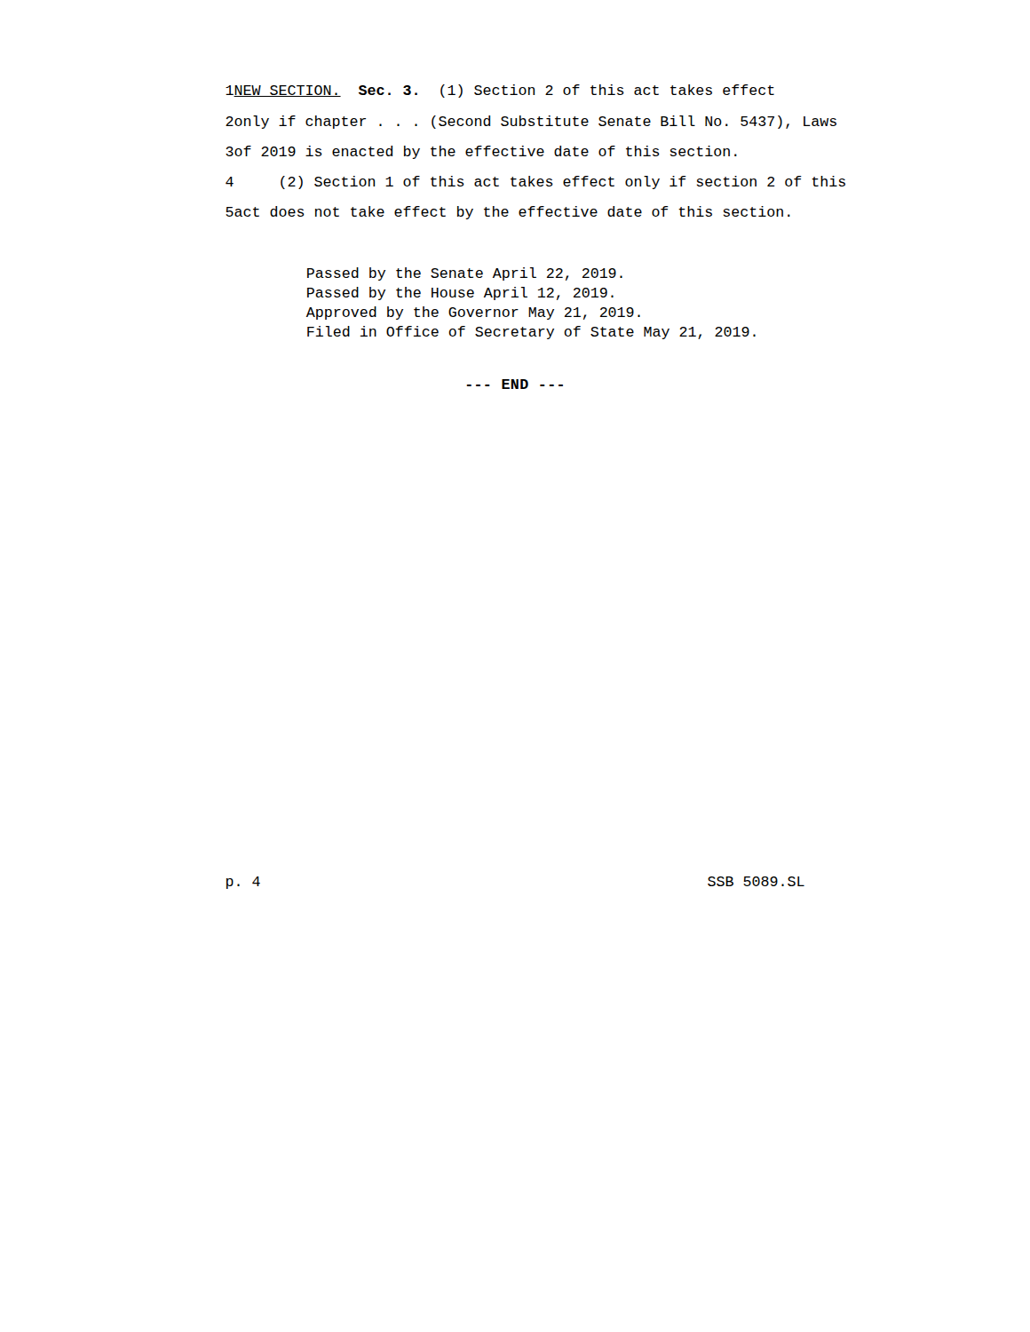| 1 | NEW SECTION. Sec. 3. (1) Section 2 of this act takes effect |
| 2 | only if chapter . . . (Second Substitute Senate Bill No. 5437), Laws |
| 3 | of 2019 is enacted by the effective date of this section. |
| 4 | (2) Section 1 of this act takes effect only if section 2 of this |
| 5 | act does not take effect by the effective date of this section. |
Passed by the Senate April 22, 2019. Passed by the House April 12, 2019. Approved by the Governor May 21, 2019. Filed in Office of Secretary of State May 21, 2019.
--- END ---
p. 4 SSB 5089.SL